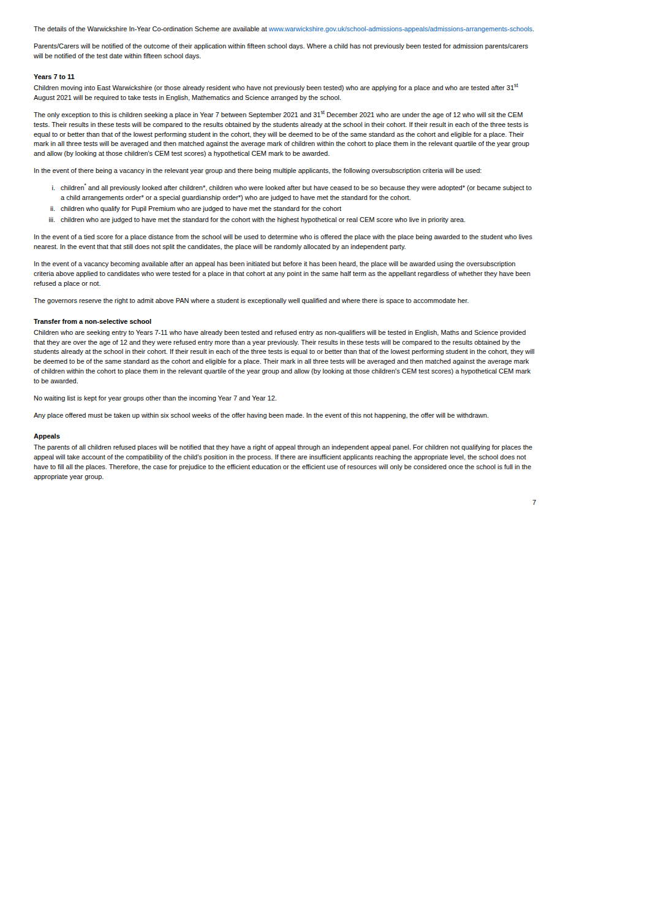The details of the Warwickshire In-Year Co-ordination Scheme are available at www.warwickshire.gov.uk/school-admissions-appeals/admissions-arrangements-schools.
Parents/Carers will be notified of the outcome of their application within fifteen school days. Where a child has not previously been tested for admission parents/carers will be notified of the test date within fifteen school days.
Years 7 to 11
Children moving into East Warwickshire (or those already resident who have not previously been tested) who are applying for a place and who are tested after 31st August 2021 will be required to take tests in English, Mathematics and Science arranged by the school.
The only exception to this is children seeking a place in Year 7 between September 2021 and 31st December 2021 who are under the age of 12 who will sit the CEM tests. Their results in these tests will be compared to the results obtained by the students already at the school in their cohort. If their result in each of the three tests is equal to or better than that of the lowest performing student in the cohort, they will be deemed to be of the same standard as the cohort and eligible for a place. Their mark in all three tests will be averaged and then matched against the average mark of children within the cohort to place them in the relevant quartile of the year group and allow (by looking at those children's CEM test scores) a hypothetical CEM mark to be awarded.
In the event of there being a vacancy in the relevant year group and there being multiple applicants, the following oversubscription criteria will be used:
children* and all previously looked after children*, children who were looked after but have ceased to be so because they were adopted* (or became subject to a child arrangements order* or a special guardianship order*) who are judged to have met the standard for the cohort.
children who qualify for Pupil Premium who are judged to have met the standard for the cohort
children who are judged to have met the standard for the cohort with the highest hypothetical or real CEM score who live in priority area.
In the event of a tied score for a place distance from the school will be used to determine who is offered the place with the place being awarded to the student who lives nearest. In the event that that still does not split the candidates, the place will be randomly allocated by an independent party.
In the event of a vacancy becoming available after an appeal has been initiated but before it has been heard, the place will be awarded using the oversubscription criteria above applied to candidates who were tested for a place in that cohort at any point in the same half term as the appellant regardless of whether they have been refused a place or not.
The governors reserve the right to admit above PAN where a student is exceptionally well qualified and where there is space to accommodate her.
Transfer from a non-selective school
Children who are seeking entry to Years 7-11 who have already been tested and refused entry as non-qualifiers will be tested in English, Maths and Science provided that they are over the age of 12 and they were refused entry more than a year previously. Their results in these tests will be compared to the results obtained by the students already at the school in their cohort. If their result in each of the three tests is equal to or better than that of the lowest performing student in the cohort, they will be deemed to be of the same standard as the cohort and eligible for a place. Their mark in all three tests will be averaged and then matched against the average mark of children within the cohort to place them in the relevant quartile of the year group and allow (by looking at those children's CEM test scores) a hypothetical CEM mark to be awarded.
No waiting list is kept for year groups other than the incoming Year 7 and Year 12.
Any place offered must be taken up within six school weeks of the offer having been made. In the event of this not happening, the offer will be withdrawn.
Appeals
The parents of all children refused places will be notified that they have a right of appeal through an independent appeal panel. For children not qualifying for places the appeal will take account of the compatibility of the child's position in the process. If there are insufficient applicants reaching the appropriate level, the school does not have to fill all the places. Therefore, the case for prejudice to the efficient education or the efficient use of resources will only be considered once the school is full in the appropriate year group.
7